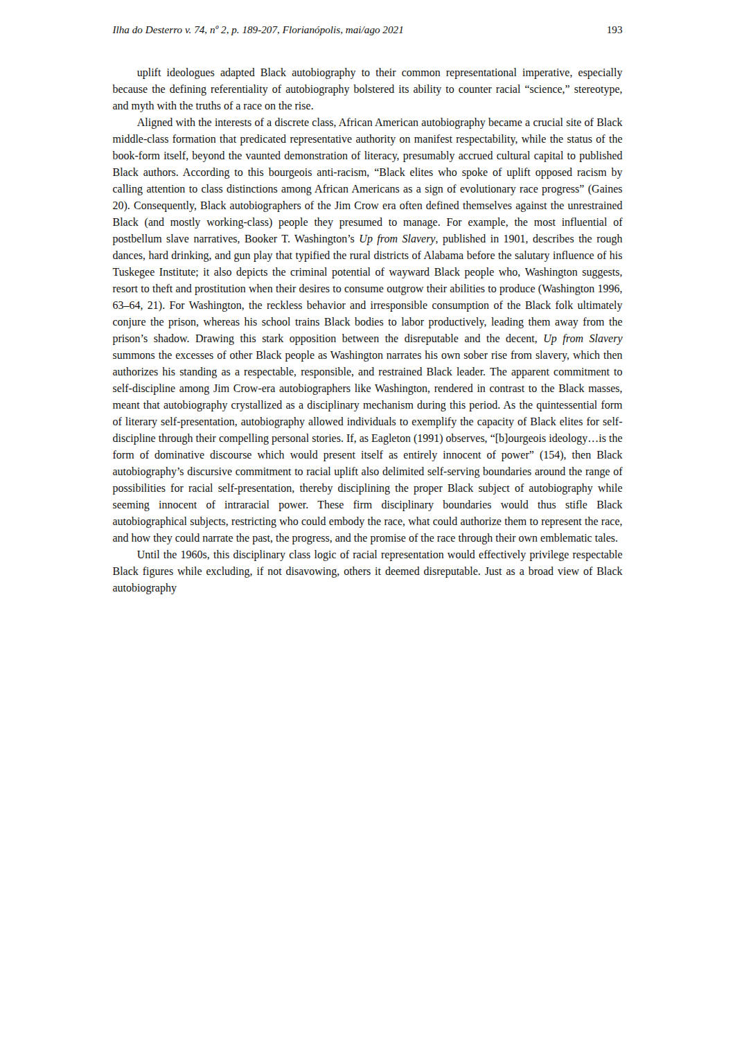Ilha do Desterro v. 74, nº 2, p. 189-207, Florianópolis, mai/ago 2021 193
uplift ideologues adapted Black autobiography to their common representational imperative, especially because the defining referentiality of autobiography bolstered its ability to counter racial “science,” stereotype, and myth with the truths of a race on the rise.
Aligned with the interests of a discrete class, African American autobiography became a crucial site of Black middle-class formation that predicated representative authority on manifest respectability, while the status of the book-form itself, beyond the vaunted demonstration of literacy, presumably accrued cultural capital to published Black authors. According to this bourgeois anti-racism, “Black elites who spoke of uplift opposed racism by calling attention to class distinctions among African Americans as a sign of evolutionary race progress” (Gaines 20). Consequently, Black autobiographers of the Jim Crow era often defined themselves against the unrestrained Black (and mostly working-class) people they presumed to manage. For example, the most influential of postbellum slave narratives, Booker T. Washington’s Up from Slavery, published in 1901, describes the rough dances, hard drinking, and gun play that typified the rural districts of Alabama before the salutary influence of his Tuskegee Institute; it also depicts the criminal potential of wayward Black people who, Washington suggests, resort to theft and prostitution when their desires to consume outgrow their abilities to produce (Washington 1996, 63–64, 21). For Washington, the reckless behavior and irresponsible consumption of the Black folk ultimately conjure the prison, whereas his school trains Black bodies to labor productively, leading them away from the prison’s shadow. Drawing this stark opposition between the disreputable and the decent, Up from Slavery summons the excesses of other Black people as Washington narrates his own sober rise from slavery, which then authorizes his standing as a respectable, responsible, and restrained Black leader. The apparent commitment to self-discipline among Jim Crow-era autobiographers like Washington, rendered in contrast to the Black masses, meant that autobiography crystallized as a disciplinary mechanism during this period. As the quintessential form of literary self-presentation, autobiography allowed individuals to exemplify the capacity of Black elites for self-discipline through their compelling personal stories. If, as Eagleton (1991) observes, “[b]ourgeois ideology…is the form of dominative discourse which would present itself as entirely innocent of power” (154), then Black autobiography’s discursive commitment to racial uplift also delimited self-serving boundaries around the range of possibilities for racial self-presentation, thereby disciplining the proper Black subject of autobiography while seeming innocent of intraracial power. These firm disciplinary boundaries would thus stifle Black autobiographical subjects, restricting who could embody the race, what could authorize them to represent the race, and how they could narrate the past, the progress, and the promise of the race through their own emblematic tales.
Until the 1960s, this disciplinary class logic of racial representation would effectively privilege respectable Black figures while excluding, if not disavowing, others it deemed disreputable. Just as a broad view of Black autobiography